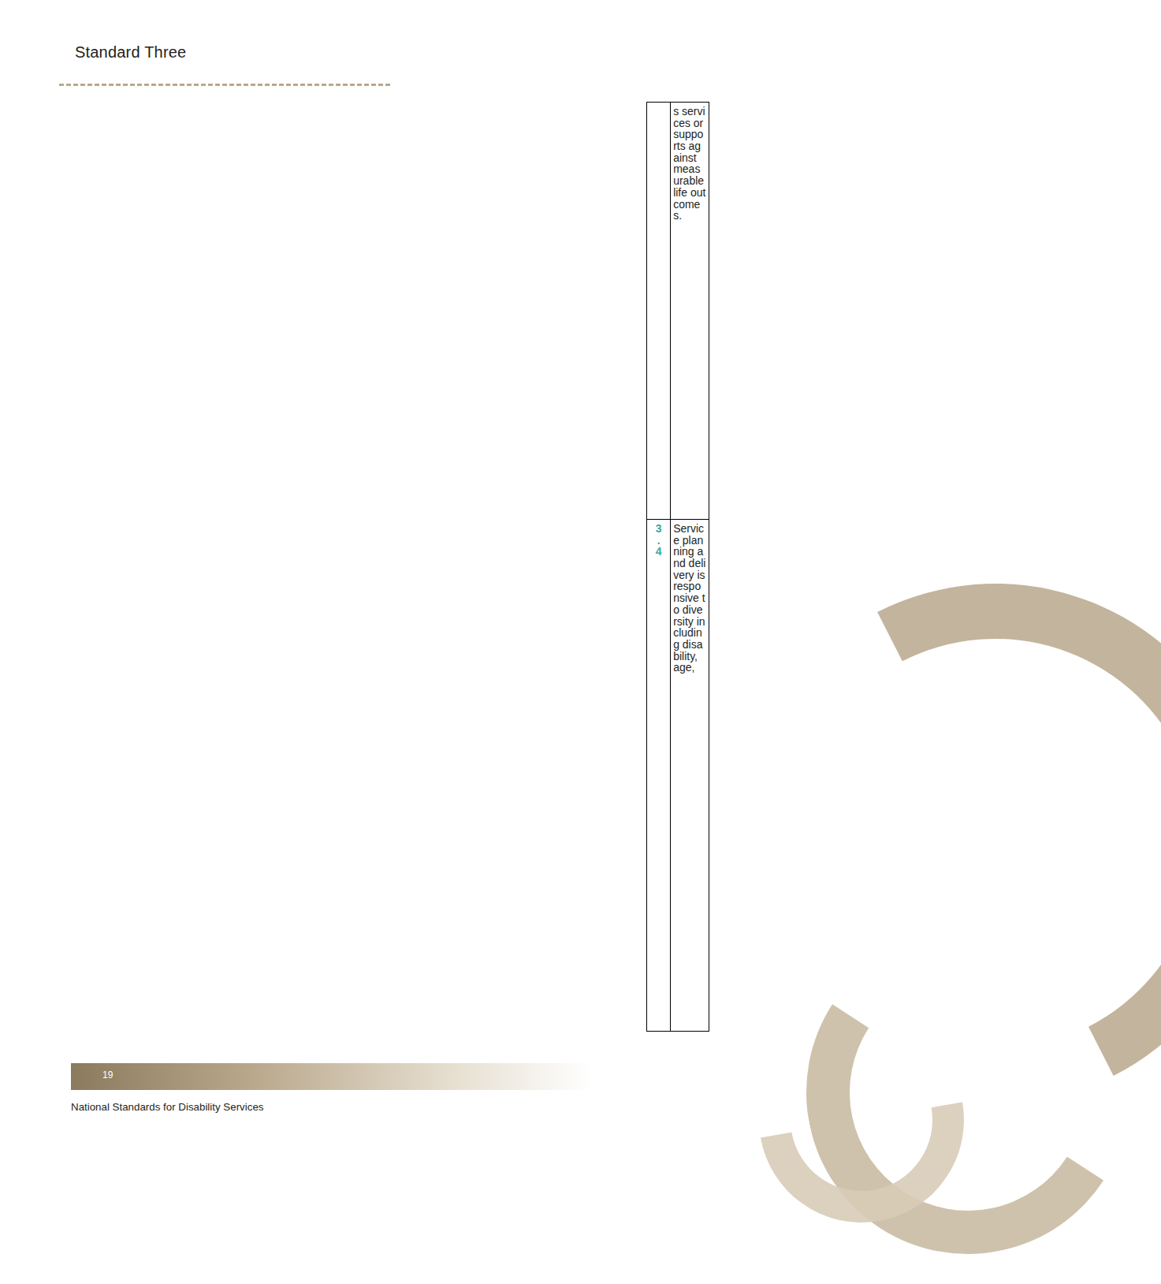Standard Three
| | s services or supports against measurable life outcomes. |
| 3 . 4 | Service planning and delivery is responsive to diversity including disability, age, |
19
National Standards for Disability Services